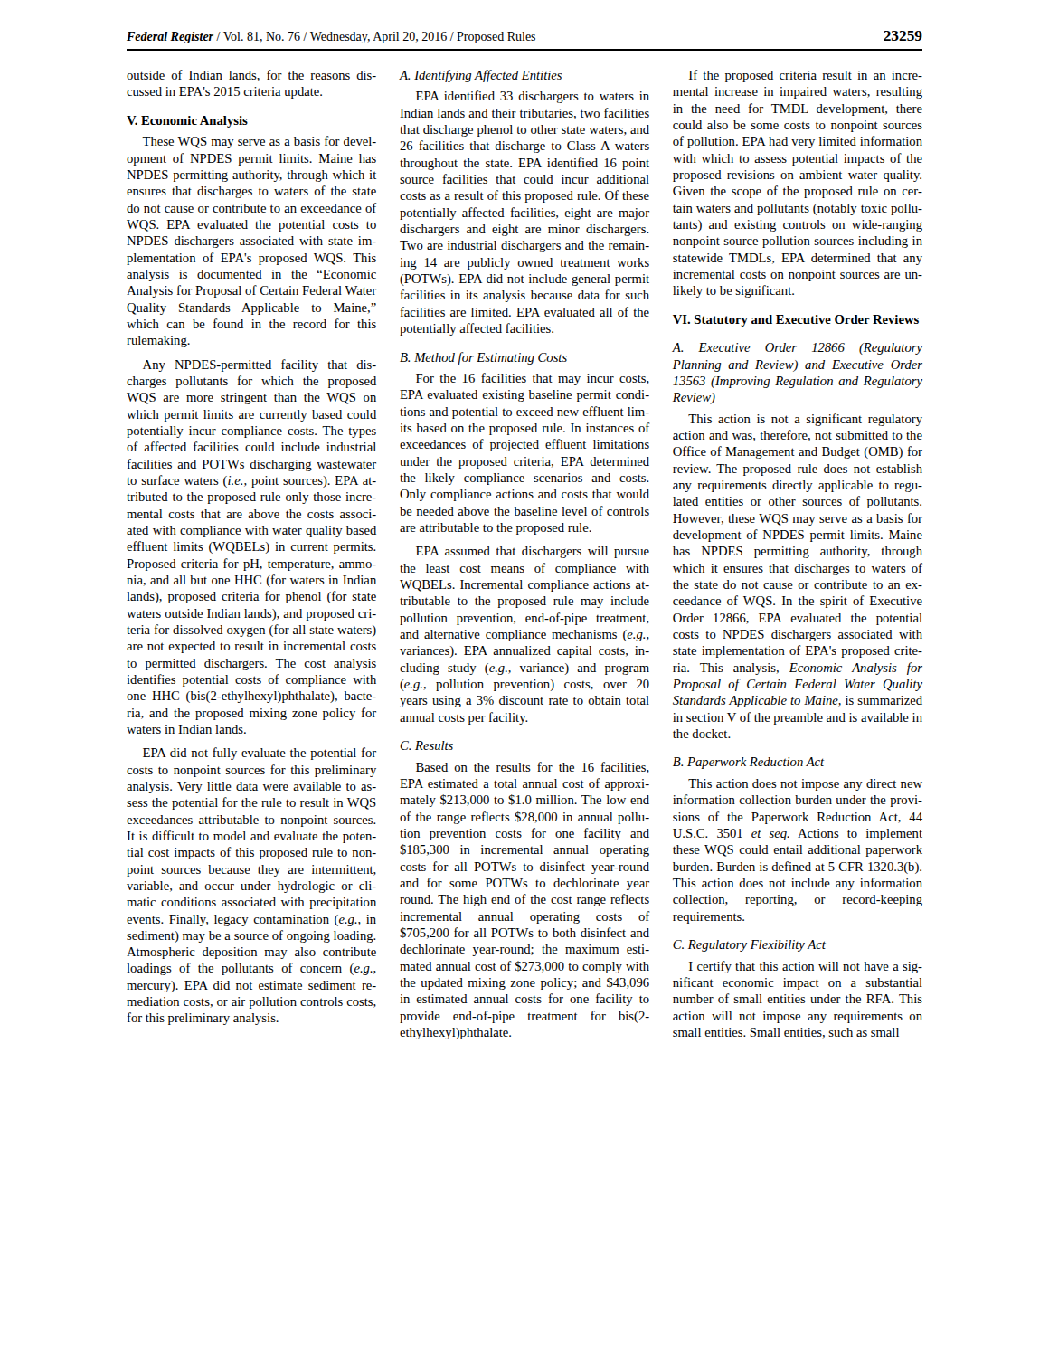Federal Register / Vol. 81, No. 76 / Wednesday, April 20, 2016 / Proposed Rules
23259
outside of Indian lands, for the reasons discussed in EPA's 2015 criteria update.
V. Economic Analysis
These WQS may serve as a basis for development of NPDES permit limits. Maine has NPDES permitting authority, through which it ensures that discharges to waters of the state do not cause or contribute to an exceedance of WQS. EPA evaluated the potential costs to NPDES dischargers associated with state implementation of EPA's proposed WQS. This analysis is documented in the “Economic Analysis for Proposal of Certain Federal Water Quality Standards Applicable to Maine,” which can be found in the record for this rulemaking.
Any NPDES-permitted facility that discharges pollutants for which the proposed WQS are more stringent than the WQS on which permit limits are currently based could potentially incur compliance costs. The types of affected facilities could include industrial facilities and POTWs discharging wastewater to surface waters (i.e., point sources). EPA attributed to the proposed rule only those incremental costs that are above the costs associated with compliance with water quality based effluent limits (WQBELs) in current permits. Proposed criteria for pH, temperature, ammonia, and all but one HHC (for waters in Indian lands), proposed criteria for phenol (for state waters outside Indian lands), and proposed criteria for dissolved oxygen (for all state waters) are not expected to result in incremental costs to permitted dischargers. The cost analysis identifies potential costs of compliance with one HHC (bis(2-ethylhexyl)phthalate), bacteria, and the proposed mixing zone policy for waters in Indian lands.
EPA did not fully evaluate the potential for costs to nonpoint sources for this preliminary analysis. Very little data were available to assess the potential for the rule to result in WQS exceedances attributable to nonpoint sources. It is difficult to model and evaluate the potential cost impacts of this proposed rule to nonpoint sources because they are intermittent, variable, and occur under hydrologic or climatic conditions associated with precipitation events. Finally, legacy contamination (e.g., in sediment) may be a source of ongoing loading. Atmospheric deposition may also contribute loadings of the pollutants of concern (e.g., mercury). EPA did not estimate sediment remediation costs, or air pollution controls costs, for this preliminary analysis.
A. Identifying Affected Entities
EPA identified 33 dischargers to waters in Indian lands and their tributaries, two facilities that discharge phenol to other state waters, and 26 facilities that discharge to Class A waters throughout the state. EPA identified 16 point source facilities that could incur additional costs as a result of this proposed rule. Of these potentially affected facilities, eight are major dischargers and eight are minor dischargers. Two are industrial dischargers and the remaining 14 are publicly owned treatment works (POTWs). EPA did not include general permit facilities in its analysis because data for such facilities are limited. EPA evaluated all of the potentially affected facilities.
B. Method for Estimating Costs
For the 16 facilities that may incur costs, EPA evaluated existing baseline permit conditions and potential to exceed new effluent limits based on the proposed rule. In instances of exceedances of projected effluent limitations under the proposed criteria, EPA determined the likely compliance scenarios and costs. Only compliance actions and costs that would be needed above the baseline level of controls are attributable to the proposed rule.
EPA assumed that dischargers will pursue the least cost means of compliance with WQBELs. Incremental compliance actions attributable to the proposed rule may include pollution prevention, end-of-pipe treatment, and alternative compliance mechanisms (e.g., variances). EPA annualized capital costs, including study (e.g., variance) and program (e.g., pollution prevention) costs, over 20 years using a 3% discount rate to obtain total annual costs per facility.
C. Results
Based on the results for the 16 facilities, EPA estimated a total annual cost of approximately $213,000 to $1.0 million. The low end of the range reflects $28,000 in annual pollution prevention costs for one facility and $185,300 in incremental annual operating costs for all POTWs to disinfect year-round and for some POTWs to dechlorinate year round. The high end of the cost range reflects incremental annual operating costs of $705,200 for all POTWs to both disinfect and dechlorinate year-round; the maximum estimated annual cost of $273,000 to comply with the updated mixing zone policy; and $43,096 in estimated annual costs for one facility to provide end-of-pipe treatment for bis(2-ethylhexyl)phthalate.
If the proposed criteria result in an incremental increase in impaired waters, resulting in the need for TMDL development, there could also be some costs to nonpoint sources of pollution. EPA had very limited information with which to assess potential impacts of the proposed revisions on ambient water quality. Given the scope of the proposed rule on certain waters and pollutants (notably toxic pollutants) and existing controls on wide-ranging nonpoint source pollution sources including in statewide TMDLs, EPA determined that any incremental costs on nonpoint sources are unlikely to be significant.
VI. Statutory and Executive Order Reviews
A. Executive Order 12866 (Regulatory Planning and Review) and Executive Order 13563 (Improving Regulation and Regulatory Review)
This action is not a significant regulatory action and was, therefore, not submitted to the Office of Management and Budget (OMB) for review. The proposed rule does not establish any requirements directly applicable to regulated entities or other sources of pollutants. However, these WQS may serve as a basis for development of NPDES permit limits. Maine has NPDES permitting authority, through which it ensures that discharges to waters of the state do not cause or contribute to an exceedance of WQS. In the spirit of Executive Order 12866, EPA evaluated the potential costs to NPDES dischargers associated with state implementation of EPA's proposed criteria. This analysis, Economic Analysis for Proposal of Certain Federal Water Quality Standards Applicable to Maine, is summarized in section V of the preamble and is available in the docket.
B. Paperwork Reduction Act
This action does not impose any direct new information collection burden under the provisions of the Paperwork Reduction Act, 44 U.S.C. 3501 et seq. Actions to implement these WQS could entail additional paperwork burden. Burden is defined at 5 CFR 1320.3(b). This action does not include any information collection, reporting, or record-keeping requirements.
C. Regulatory Flexibility Act
I certify that this action will not have a significant economic impact on a substantial number of small entities under the RFA. This action will not impose any requirements on small entities. Small entities, such as small